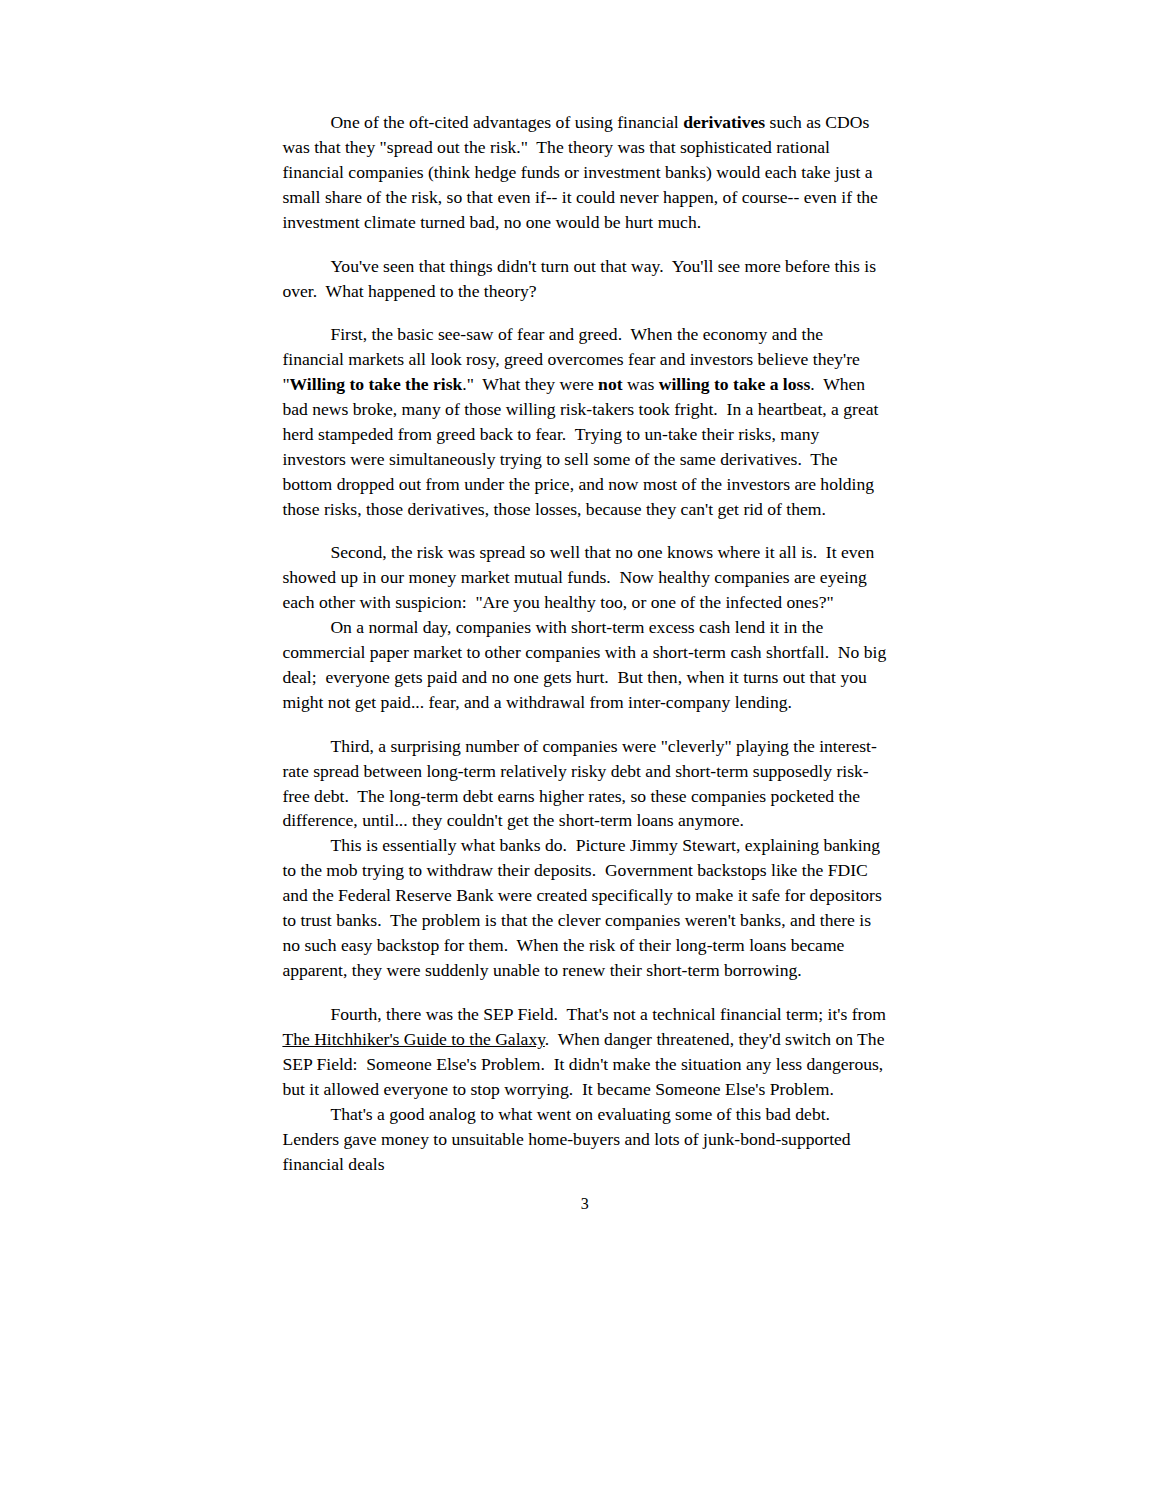One of the oft-cited advantages of using financial derivatives such as CDOs was that they "spread out the risk." The theory was that sophisticated rational financial companies (think hedge funds or investment banks) would each take just a small share of the risk, so that even if-- it could never happen, of course-- even if the investment climate turned bad, no one would be hurt much.
You've seen that things didn't turn out that way. You'll see more before this is over. What happened to the theory?
First, the basic see-saw of fear and greed. When the economy and the financial markets all look rosy, greed overcomes fear and investors believe they're "Willing to take the risk." What they were not was willing to take a loss. When bad news broke, many of those willing risk-takers took fright. In a heartbeat, a great herd stampeded from greed back to fear. Trying to un-take their risks, many investors were simultaneously trying to sell some of the same derivatives. The bottom dropped out from under the price, and now most of the investors are holding those risks, those derivatives, those losses, because they can't get rid of them.
Second, the risk was spread so well that no one knows where it all is. It even showed up in our money market mutual funds. Now healthy companies are eyeing each other with suspicion: "Are you healthy too, or one of the infected ones?"
On a normal day, companies with short-term excess cash lend it in the commercial paper market to other companies with a short-term cash shortfall. No big deal; everyone gets paid and no one gets hurt. But then, when it turns out that you might not get paid... fear, and a withdrawal from inter-company lending.
Third, a surprising number of companies were "cleverly" playing the interest-rate spread between long-term relatively risky debt and short-term supposedly risk-free debt. The long-term debt earns higher rates, so these companies pocketed the difference, until... they couldn't get the short-term loans anymore.
This is essentially what banks do. Picture Jimmy Stewart, explaining banking to the mob trying to withdraw their deposits. Government backstops like the FDIC and the Federal Reserve Bank were created specifically to make it safe for depositors to trust banks. The problem is that the clever companies weren't banks, and there is no such easy backstop for them. When the risk of their long-term loans became apparent, they were suddenly unable to renew their short-term borrowing.
Fourth, there was the SEP Field. That's not a technical financial term; it's from The Hitchhiker's Guide to the Galaxy. When danger threatened, they'd switch on The SEP Field: Someone Else's Problem. It didn't make the situation any less dangerous, but it allowed everyone to stop worrying. It became Someone Else's Problem.
That's a good analog to what went on evaluating some of this bad debt. Lenders gave money to unsuitable home-buyers and lots of junk-bond-supported financial deals
3